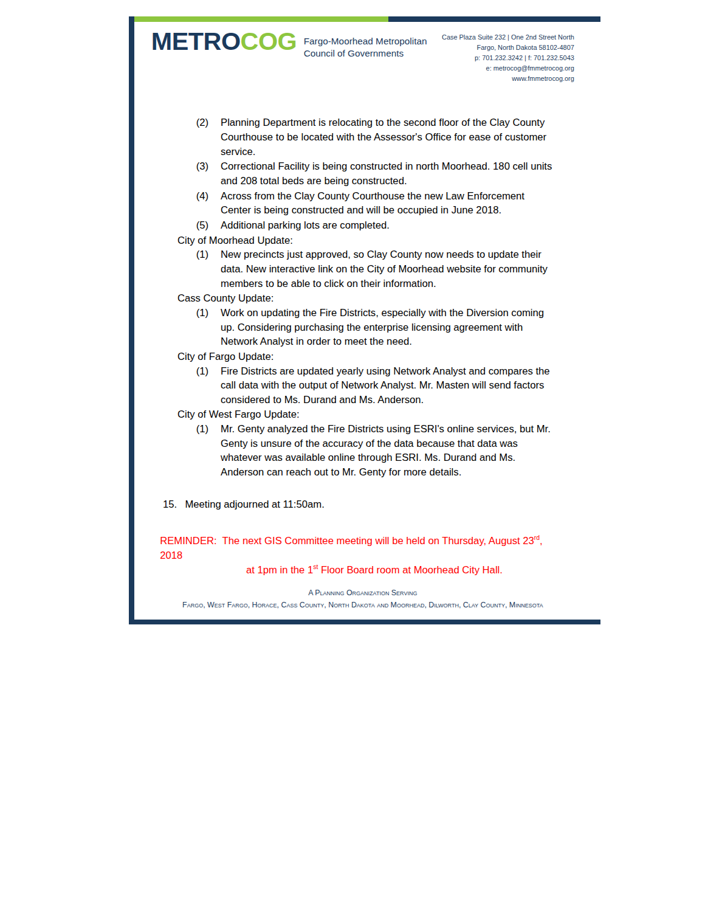METRO COG
Fargo-Moorhead Metropolitan
Council of Governments
Case Plaza Suite 232 | One 2nd Street North
Fargo, North Dakota 58102-4807
p: 701.232.3242 | f: 701.232.5043
e: metrocog@fmmetrocog.org
www.fmmetrocog.org
(2) Planning Department is relocating to the second floor of the Clay County Courthouse to be located with the Assessor's Office for ease of customer service.
(3) Correctional Facility is being constructed in north Moorhead. 180 cell units and 208 total beds are being constructed.
(4) Across from the Clay County Courthouse the new Law Enforcement Center is being constructed and will be occupied in June 2018.
(5) Additional parking lots are completed.
City of Moorhead Update:
(1) New precincts just approved, so Clay County now needs to update their data. New interactive link on the City of Moorhead website for community members to be able to click on their information.
Cass County Update:
(1) Work on updating the Fire Districts, especially with the Diversion coming up. Considering purchasing the enterprise licensing agreement with Network Analyst in order to meet the need.
City of Fargo Update:
(1) Fire Districts are updated yearly using Network Analyst and compares the call data with the output of Network Analyst. Mr. Masten will send factors considered to Ms. Durand and Ms. Anderson.
City of West Fargo Update:
(1) Mr. Genty analyzed the Fire Districts using ESRI's online services, but Mr. Genty is unsure of the accuracy of the data because that data was whatever was available online through ESRI. Ms. Durand and Ms. Anderson can reach out to Mr. Genty for more details.
15. Meeting adjourned at 11:50am.
REMINDER: The next GIS Committee meeting will be held on Thursday, August 23rd, 2018
at 1pm in the 1st Floor Board room at Moorhead City Hall.
A Planning Organization Serving
Fargo, West Fargo, Horace, Cass County, North Dakota and Moorhead, Dilworth, Clay County, Minnesota